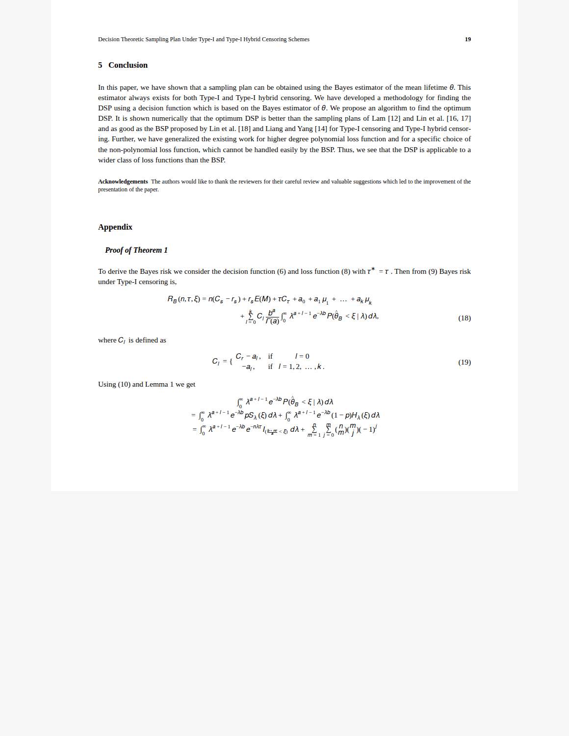Decision Theoretic Sampling Plan Under Type-I and Type-I Hybrid Censoring Schemes 19
5 Conclusion
In this paper, we have shown that a sampling plan can be obtained using the Bayes estimator of the mean lifetime θ. This estimator always exists for both Type-I and Type-I hybrid censoring. We have developed a methodology for finding the DSP using a decision function which is based on the Bayes estimator of θ. We propose an algorithm to find the optimum DSP. It is shown numerically that the optimum DSP is better than the sampling plans of Lam [12] and Lin et al. [16, 17] and as good as the BSP proposed by Lin et al. [18] and Liang and Yang [14] for Type-I censoring and Type-I hybrid censoring. Further, we have generalized the existing work for higher degree polynomial loss function and for a specific choice of the non-polynomial loss function, which cannot be handled easily by the BSP. Thus, we see that the DSP is applicable to a wider class of loss functions than the BSP.
Acknowledgements The authors would like to thank the reviewers for their careful review and valuable suggestions which led to the improvement of the presentation of the paper.
Appendix
Proof of Theorem 1
To derive the Bayes risk we consider the decision function (6) and loss function (8) with τ∗=τ . Then from (9) Bayes risk under Type-I censoring is,
RB (n,τ,ξ) = n(Cs−rs) + rsE(M) + τCτ + a0 + a1μ1 +…+ akμk
+ ∑l=0k Cl baΓ(a) ∫0∞ λa+l−1 e−λb P(θ^B<ξ|λ) dλ,
(18)
where Cl is defined as
Cl = { Cr−al, if l=0 −al, if l=1,2,…,k.
(19)
Using (10) and Lemma 1 we get
∫0∞ λa+l−1 e−λb P(θ^B<ξ|λ) dλ
= ∫0∞ λa+l−1 e−λb pSλ(ξ) dλ + ∫0∞ λa+l−1 e−λb (1−p) Hλ(ξ) dλ
= ∫0∞ λa+l−1 e−λb e−nλτ I(b+nτa<ξ) dλ + ∑m=1n ∑j=0m (nm) (mj) (−1)j